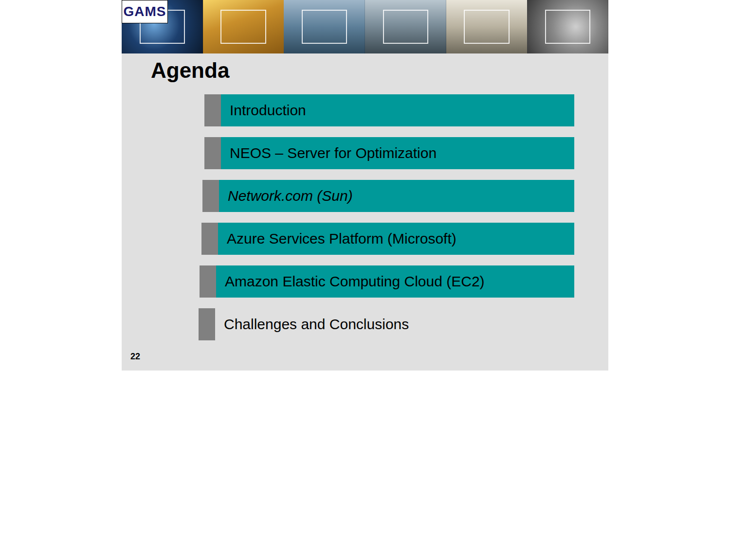GAMS
Agenda
Introduction
NEOS – Server for Optimization
Network.com (Sun)
Azure Services Platform (Microsoft)
Amazon Elastic Computing Cloud (EC2)
Challenges and Conclusions
22